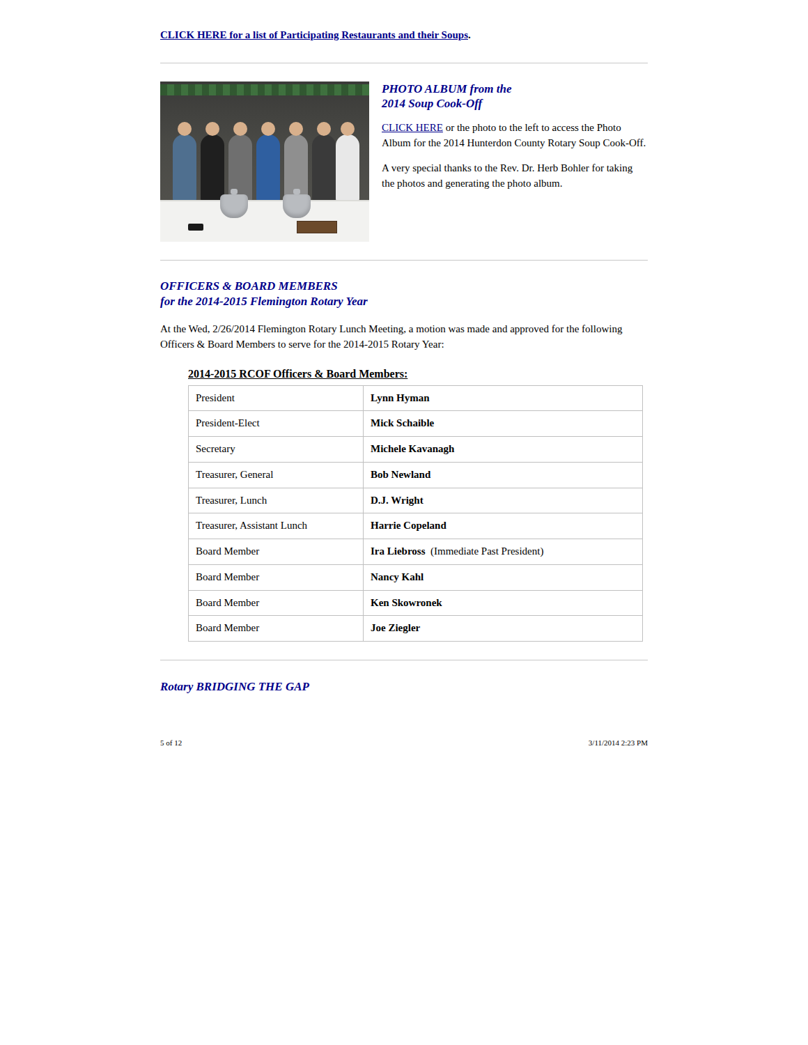CLICK HERE for a list of Participating Restaurants and their Soups.
PHOTO ALBUM from the
2014 Soup Cook-Off
CLICK HERE or the photo to the left to access the Photo Album for the 2014 Hunterdon County Rotary Soup Cook-Off.
A very special thanks to the Rev. Dr. Herb Bohler for taking the photos and generating the photo album.
OFFICERS & BOARD MEMBERS for the 2014-2015 Flemington Rotary Year
At the Wed, 2/26/2014 Flemington Rotary Lunch Meeting, a motion was made and approved for the following Officers & Board Members to serve for the 2014-2015 Rotary Year:
2014-2015 RCOF Officers & Board Members:
| President | Lynn Hyman |
| President-Elect | Mick Schaible |
| Secretary | Michele Kavanagh |
| Treasurer, General | Bob Newland |
| Treasurer, Lunch | D.J. Wright |
| Treasurer, Assistant Lunch | Harrie Copeland |
| Board Member | Ira Liebross (Immediate Past President) |
| Board Member | Nancy Kahl |
| Board Member | Ken Skowronek |
| Board Member | Joe Ziegler |
Rotary BRIDGING THE GAP
5 of 12
3/11/2014 2:23 PM